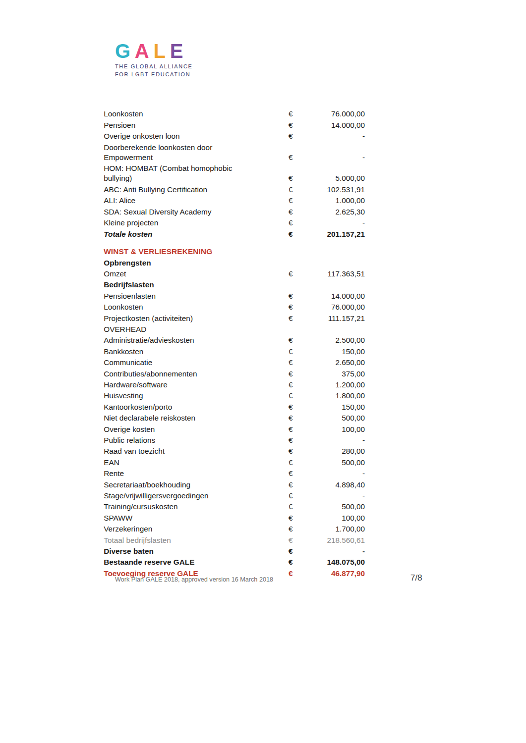GALE
THE GLOBAL ALLIANCE
FOR LGBT EDUCATION
| Loonkosten | € | 76.000,00 | |
| Pensioen | € | 14.000,00 | |
| Overige onkosten loon | € | - | |
| Doorberekende loonkosten door Empowerment | € | - | |
| HOM: HOMBAT (Combat homophobic bullying) | € | 5.000,00 | |
| ABC: Anti Bullying Certification | € | 102.531,91 | |
| ALI: Alice | € | 1.000,00 | |
| SDA: Sexual Diversity Academy | € | 2.625,30 | |
| Kleine projecten | € | - | |
| Totale kosten | € | 201.157,21 | |
| WINST & VERLIESREKENING | | | |
| Opbrengsten | | | |
| Omzet | € | 117.363,51 | |
| Bedrijfslasten | | | |
| Pensioenlasten | € | 14.000,00 | |
| Loonkosten | € | 76.000,00 | |
| Projectkosten (activiteiten) | € | 111.157,21 | |
| OVERHEAD | | | |
| Administratie/advieskosten | € | 2.500,00 | |
| Bankkosten | € | 150,00 | |
| Communicatie | € | 2.650,00 | |
| Contributies/abonnementen | € | 375,00 | |
| Hardware/software | € | 1.200,00 | |
| Huisvesting | € | 1.800,00 | |
| Kantoorkosten/porto | € | 150,00 | |
| Niet declarabele reiskosten | € | 500,00 | |
| Overige kosten | € | 100,00 | |
| Public relations | € | - | |
| Raad van toezicht | € | 280,00 | |
| EAN | € | 500,00 | |
| Rente | € | - | |
| Secretariaat/boekhouding | € | 4.898,40 | |
| Stage/vrijwilligersvergoedingen | € | - | |
| Training/cursuskosten | € | 500,00 | |
| SPAWW | € | 100,00 | |
| Verzekeringen | € | 1.700,00 | |
| Totaal bedrijfslasten | € | 218.560,61 | |
| Diverse baten | € | - | |
| Bestaande reserve GALE | € | 148.075,00 | |
| Toevoeging reserve GALE | € | 46.877,90 | |
Work Plan GALE 2018, approved version 16 March 2018
7/8